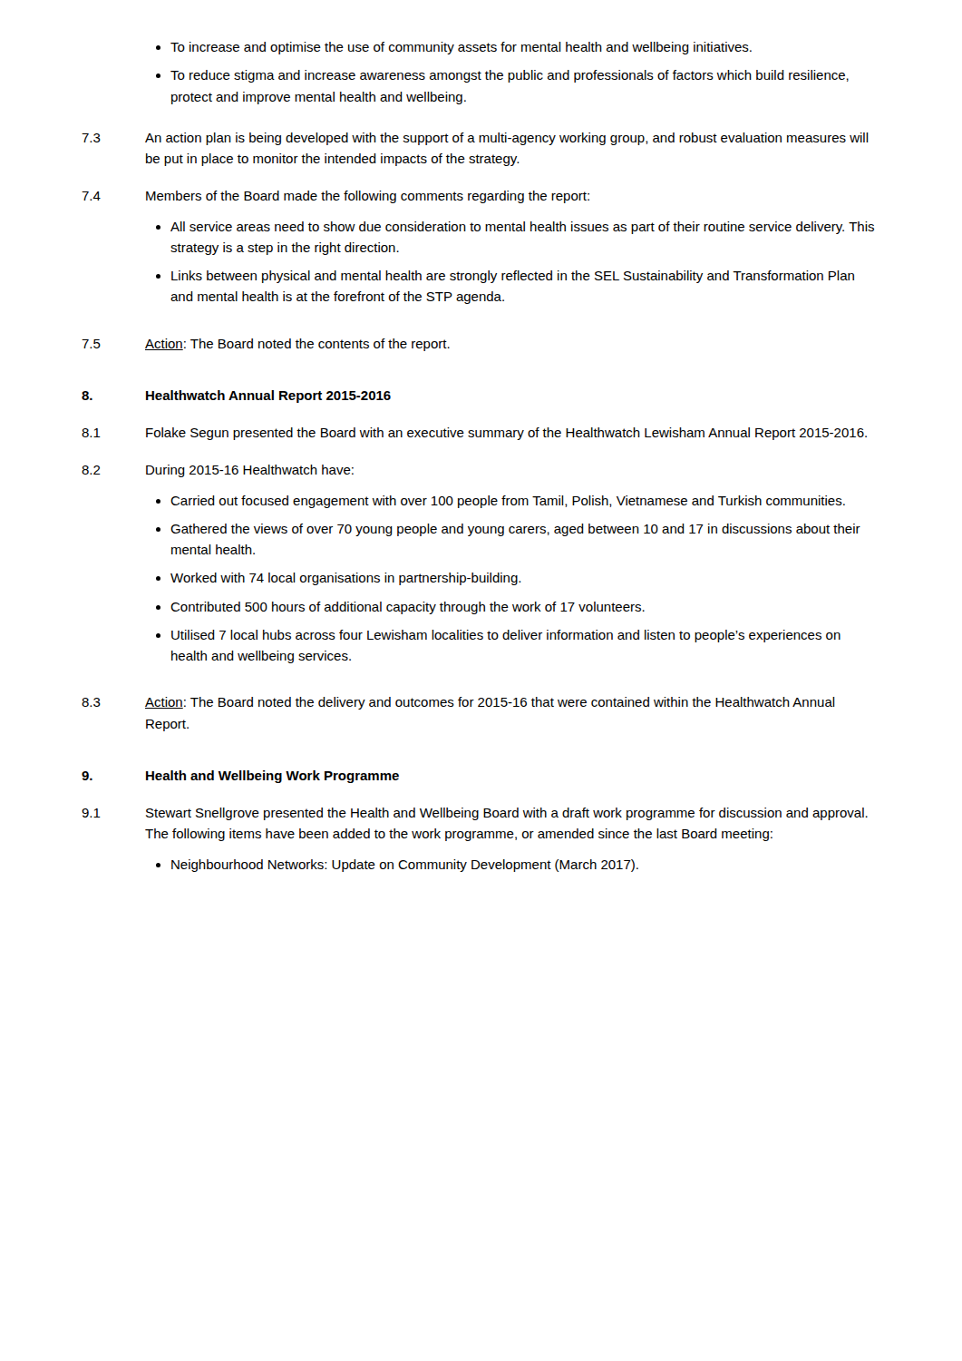To increase and optimise the use of community assets for mental health and wellbeing initiatives.
To reduce stigma and increase awareness amongst the public and professionals of factors which build resilience, protect and improve mental health and wellbeing.
7.3
An action plan is being developed with the support of a multi-agency working group, and robust evaluation measures will be put in place to monitor the intended impacts of the strategy.
7.4
Members of the Board made the following comments regarding the report:
All service areas need to show due consideration to mental health issues as part of their routine service delivery. This strategy is a step in the right direction.
Links between physical and mental health are strongly reflected in the SEL Sustainability and Transformation Plan and mental health is at the forefront of the STP agenda.
7.5
Action: The Board noted the contents of the report.
8.
Healthwatch Annual Report 2015-2016
8.1
Folake Segun presented the Board with an executive summary of the Healthwatch Lewisham Annual Report 2015-2016.
8.2
During 2015-16 Healthwatch have:
Carried out focused engagement with over 100 people from Tamil, Polish, Vietnamese and Turkish communities.
Gathered the views of over 70 young people and young carers, aged between 10 and 17 in discussions about their mental health.
Worked with 74 local organisations in partnership-building.
Contributed 500 hours of additional capacity through the work of 17 volunteers.
Utilised 7 local hubs across four Lewisham localities to deliver information and listen to people’s experiences on health and wellbeing services.
8.3
Action: The Board noted the delivery and outcomes for 2015-16 that were contained within the Healthwatch Annual Report.
9.
Health and Wellbeing Work Programme
9.1
Stewart Snellgrove presented the Health and Wellbeing Board with a draft work programme for discussion and approval. The following items have been added to the work programme, or amended since the last Board meeting:
Neighbourhood Networks: Update on Community Development (March 2017).